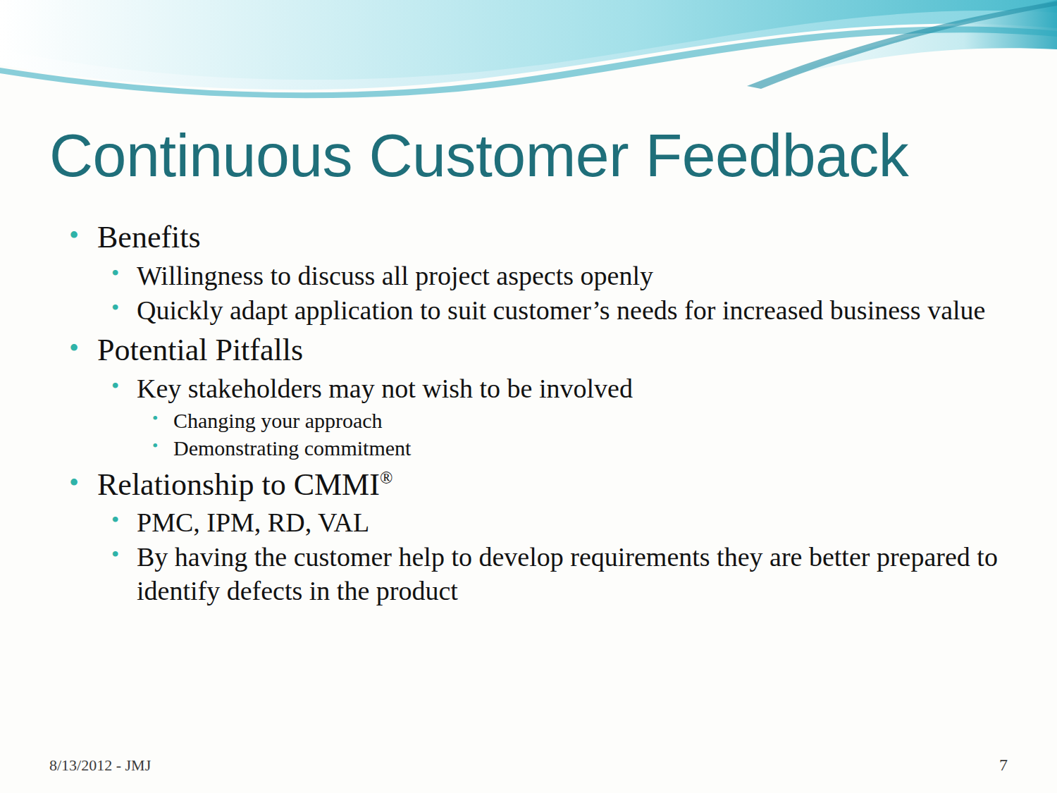Continuous Customer Feedback
Benefits
Willingness to discuss all project aspects openly
Quickly adapt application to suit customer’s needs for increased business value
Potential Pitfalls
Key stakeholders may not wish to be involved
Changing your approach
Demonstrating commitment
Relationship to CMMI®
PMC, IPM, RD, VAL
By having the customer help to develop requirements they are better prepared to identify defects in the product
8/13/2012 - JMJ
7